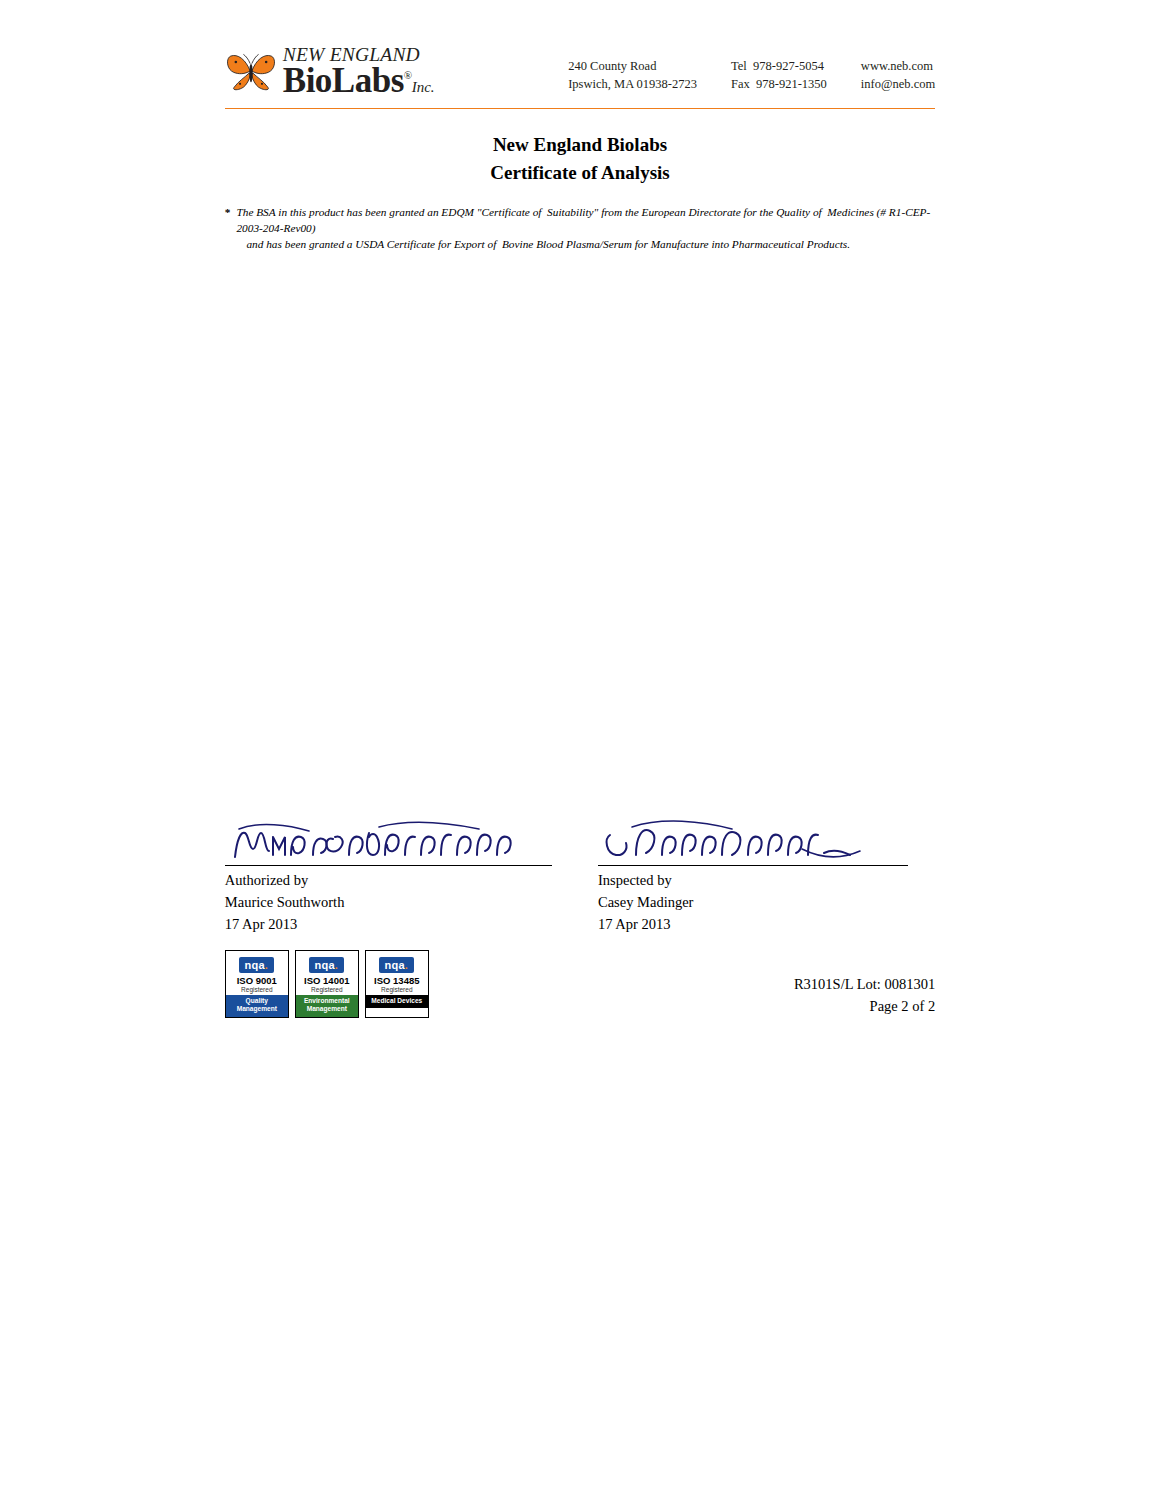NEW ENGLAND
BioLabs®Inc.
240 County Road
Ipswich, MA 01938-2723
Tel 978-927-5054
Fax 978-921-1350
www.neb.com
info@neb.com
New England Biolabs
Certificate of Analysis
* The BSA in this product has been granted an EDQM "Certificate of Suitability" from the European Directorate for the Quality of Medicines (# R1-CEP-2003-204-Rev00) and has been granted a USDA Certificate for Export of Bovine Blood Plasma/Serum for Manufacture into Pharmaceutical Products.
Authorized by
Maurice Southworth
17 Apr 2013
Inspected by
Casey Madinger
17 Apr 2013
nqa.
ISO 9001
Registered
Quality
Management
nqa.
ISO 14001
Registered
Environmental
Management
nqa.
ISO 13485
Registered
Medical Devices
R3101S/L Lot: 0081301
Page 2 of 2